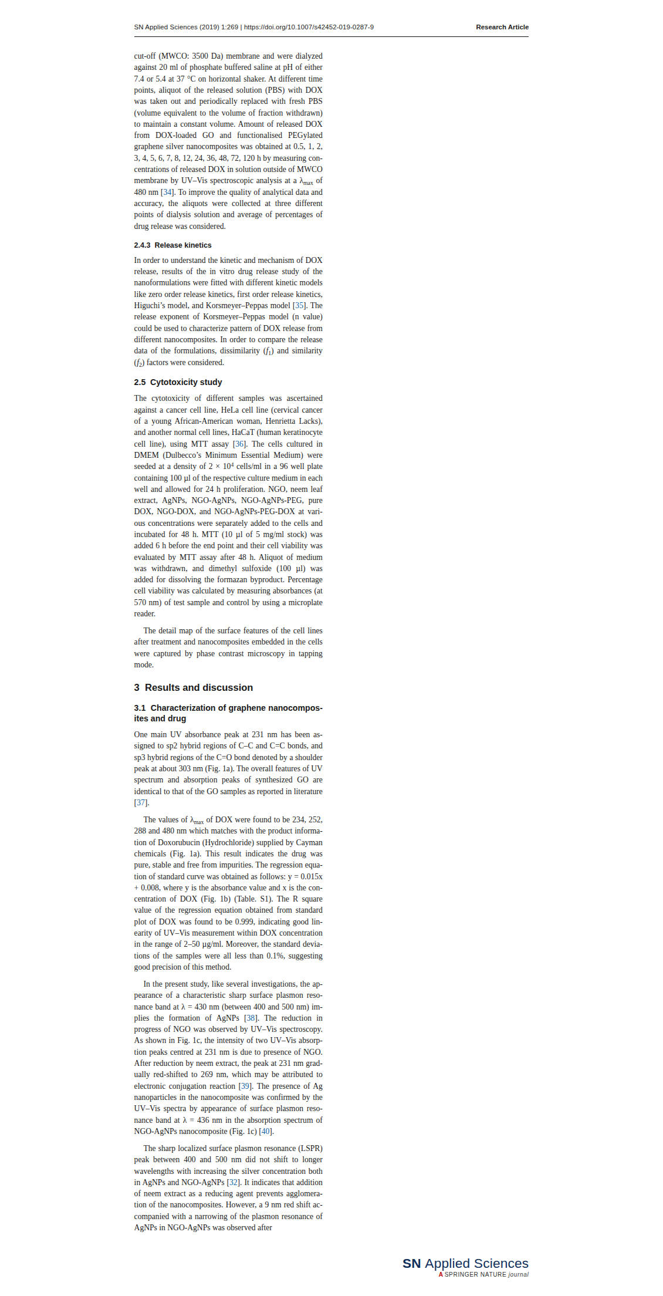SN Applied Sciences (2019) 1:269 | https://doi.org/10.1007/s42452-019-0287-9
Research Article
cut-off (MWCO: 3500 Da) membrane and were dialyzed against 20 ml of phosphate buffered saline at pH of either 7.4 or 5.4 at 37 °C on horizontal shaker. At different time points, aliquot of the released solution (PBS) with DOX was taken out and periodically replaced with fresh PBS (volume equivalent to the volume of fraction withdrawn) to maintain a constant volume. Amount of released DOX from DOX-loaded GO and functionalised PEGylated graphene silver nanocomposites was obtained at 0.5, 1, 2, 3, 4, 5, 6, 7, 8, 12, 24, 36, 48, 72, 120 h by measuring concentrations of released DOX in solution outside of MWCO membrane by UV–Vis spectroscopic analysis at a λmax of 480 nm [34]. To improve the quality of analytical data and accuracy, the aliquots were collected at three different points of dialysis solution and average of percentages of drug release was considered.
2.4.3 Release kinetics
In order to understand the kinetic and mechanism of DOX release, results of the in vitro drug release study of the nanoformulations were fitted with different kinetic models like zero order release kinetics, first order release kinetics, Higuchi’s model, and Korsmeyer–Peppas model [35]. The release exponent of Korsmeyer–Peppas model (n value) could be used to characterize pattern of DOX release from different nanocomposites. In order to compare the release data of the formulations, dissimilarity (f1) and similarity (f2) factors were considered.
2.5 Cytotoxicity study
The cytotoxicity of different samples was ascertained against a cancer cell line, HeLa cell line (cervical cancer of a young African-American woman, Henrietta Lacks), and another normal cell lines, HaCaT (human keratinocyte cell line), using MTT assay [36]. The cells cultured in DMEM (Dulbecco’s Minimum Essential Medium) were seeded at a density of 2 × 104 cells/ml in a 96 well plate containing 100 µl of the respective culture medium in each well and allowed for 24 h proliferation. NGO, neem leaf extract, AgNPs, NGO-AgNPs, NGO-AgNPs-PEG, pure DOX, NGO-DOX, and NGO-AgNPs-PEG-DOX at various concentrations were separately added to the cells and incubated for 48 h. MTT (10 µl of 5 mg/ml stock) was added 6 h before the end point and their cell viability was evaluated by MTT assay after 48 h. Aliquot of medium was withdrawn, and dimethyl sulfoxide (100 µl) was added for dissolving the formazan byproduct. Percentage cell viability was calculated by measuring absorbances (at 570 nm) of test sample and control by using a microplate reader.
The detail map of the surface features of the cell lines after treatment and nanocomposites embedded in the cells were captured by phase contrast microscopy in tapping mode.
3 Results and discussion
3.1 Characterization of graphene nanocomposites and drug
One main UV absorbance peak at 231 nm has been assigned to sp2 hybrid regions of C–C and C=C bonds, and sp3 hybrid regions of the C=O bond denoted by a shoulder peak at about 303 nm (Fig. 1a). The overall features of UV spectrum and absorption peaks of synthesized GO are identical to that of the GO samples as reported in literature [37].
The values of λmax of DOX were found to be 234, 252, 288 and 480 nm which matches with the product information of Doxorubucin (Hydrochloride) supplied by Cayman chemicals (Fig. 1a). This result indicates the drug was pure, stable and free from impurities. The regression equation of standard curve was obtained as follows: y = 0.015x + 0.008, where y is the absorbance value and x is the concentration of DOX (Fig. 1b) (Table. S1). The R square value of the regression equation obtained from standard plot of DOX was found to be 0.999, indicating good linearity of UV–Vis measurement within DOX concentration in the range of 2–50 µg/ml. Moreover, the standard deviations of the samples were all less than 0.1%, suggesting good precision of this method.
In the present study, like several investigations, the appearance of a characteristic sharp surface plasmon resonance band at λ = 430 nm (between 400 and 500 nm) implies the formation of AgNPs [38]. The reduction in progress of NGO was observed by UV–Vis spectroscopy. As shown in Fig. 1c, the intensity of two UV–Vis absorption peaks centred at 231 nm is due to presence of NGO. After reduction by neem extract, the peak at 231 nm gradually red-shifted to 269 nm, which may be attributed to electronic conjugation reaction [39]. The presence of Ag nanoparticles in the nanocomposite was confirmed by the UV–Vis spectra by appearance of surface plasmon resonance band at λ = 436 nm in the absorption spectrum of NGO-AgNPs nanocomposite (Fig. 1c) [40].
The sharp localized surface plasmon resonance (LSPR) peak between 400 and 500 nm did not shift to longer wavelengths with increasing the silver concentration both in AgNPs and NGO-AgNPs [32]. It indicates that addition of neem extract as a reducing agent prevents agglomeration of the nanocomposites. However, a 9 nm red shift accompanied with a narrowing of the plasmon resonance of AgNPs in NGO-AgNPs was observed after
SN Applied Sciences
ASPRINGER NATURE journal